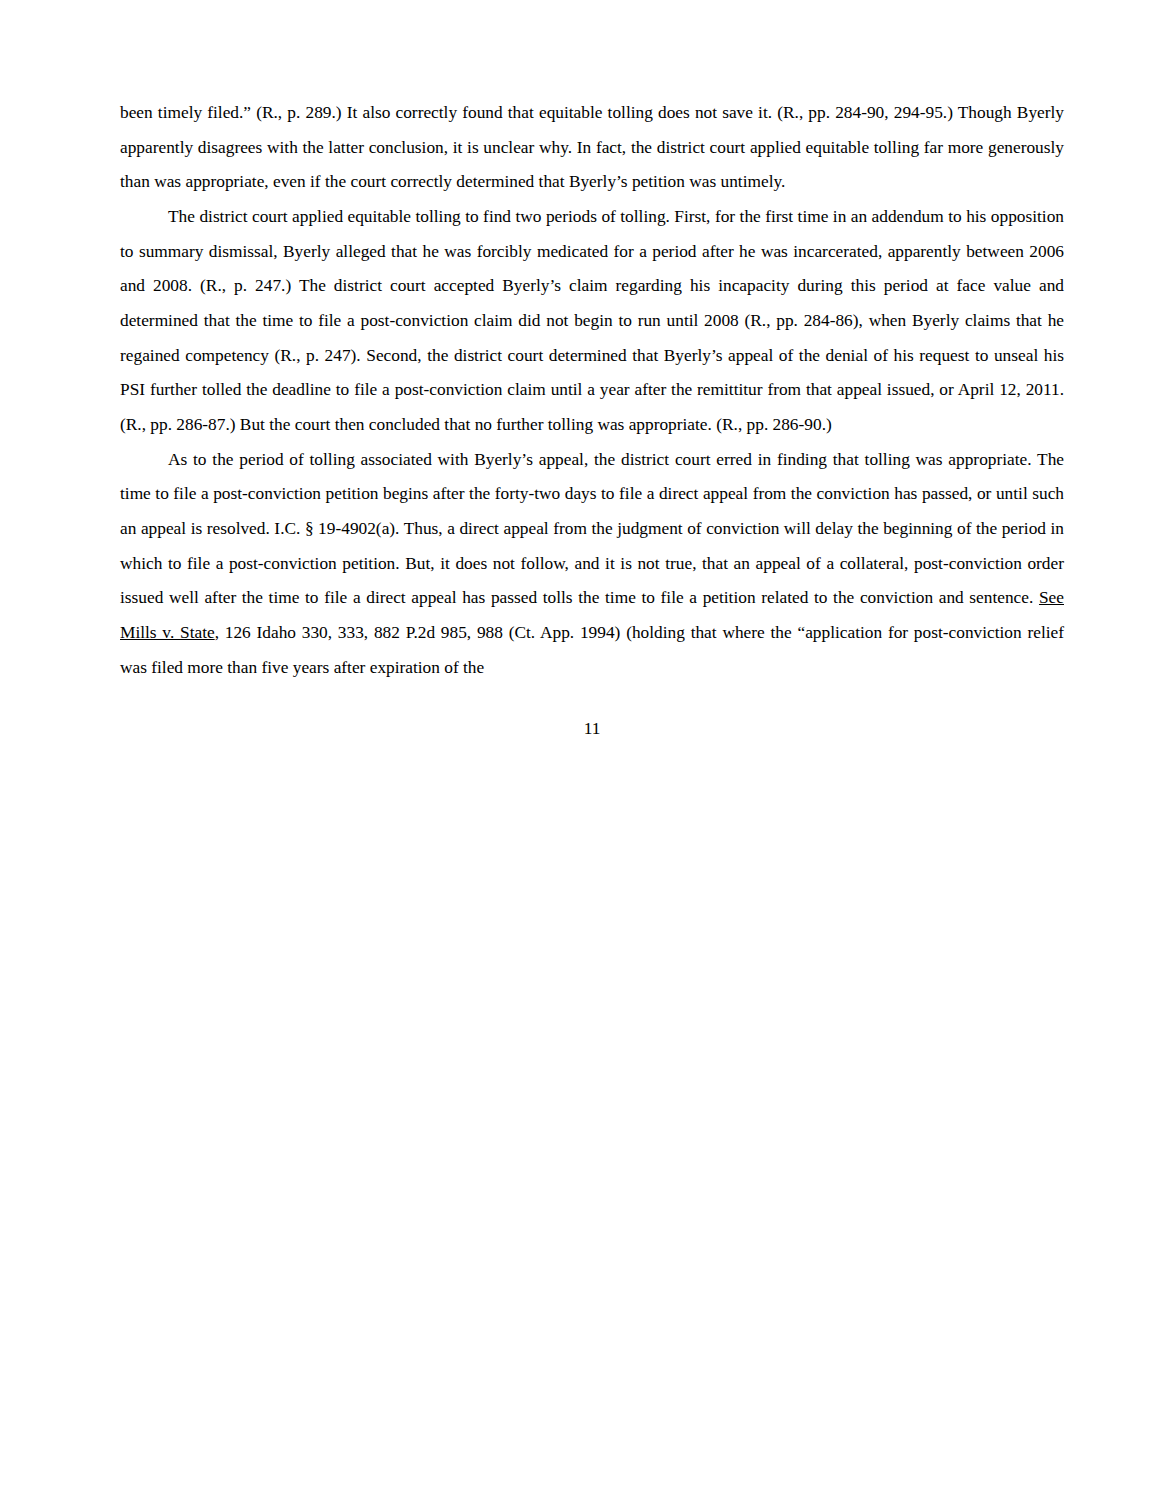been timely filed.” (R., p. 289.) It also correctly found that equitable tolling does not save it. (R., pp. 284-90, 294-95.) Though Byerly apparently disagrees with the latter conclusion, it is unclear why. In fact, the district court applied equitable tolling far more generously than was appropriate, even if the court correctly determined that Byerly’s petition was untimely.
The district court applied equitable tolling to find two periods of tolling. First, for the first time in an addendum to his opposition to summary dismissal, Byerly alleged that he was forcibly medicated for a period after he was incarcerated, apparently between 2006 and 2008. (R., p. 247.) The district court accepted Byerly’s claim regarding his incapacity during this period at face value and determined that the time to file a post-conviction claim did not begin to run until 2008 (R., pp. 284-86), when Byerly claims that he regained competency (R., p. 247). Second, the district court determined that Byerly’s appeal of the denial of his request to unseal his PSI further tolled the deadline to file a post-conviction claim until a year after the remittitur from that appeal issued, or April 12, 2011. (R., pp. 286-87.) But the court then concluded that no further tolling was appropriate. (R., pp. 286-90.)
As to the period of tolling associated with Byerly’s appeal, the district court erred in finding that tolling was appropriate. The time to file a post-conviction petition begins after the forty-two days to file a direct appeal from the conviction has passed, or until such an appeal is resolved. I.C. § 19-4902(a). Thus, a direct appeal from the judgment of conviction will delay the beginning of the period in which to file a post-conviction petition. But, it does not follow, and it is not true, that an appeal of a collateral, post-conviction order issued well after the time to file a direct appeal has passed tolls the time to file a petition related to the conviction and sentence. See Mills v. State, 126 Idaho 330, 333, 882 P.2d 985, 988 (Ct. App. 1994) (holding that where the “application for post-conviction relief was filed more than five years after expiration of the
11